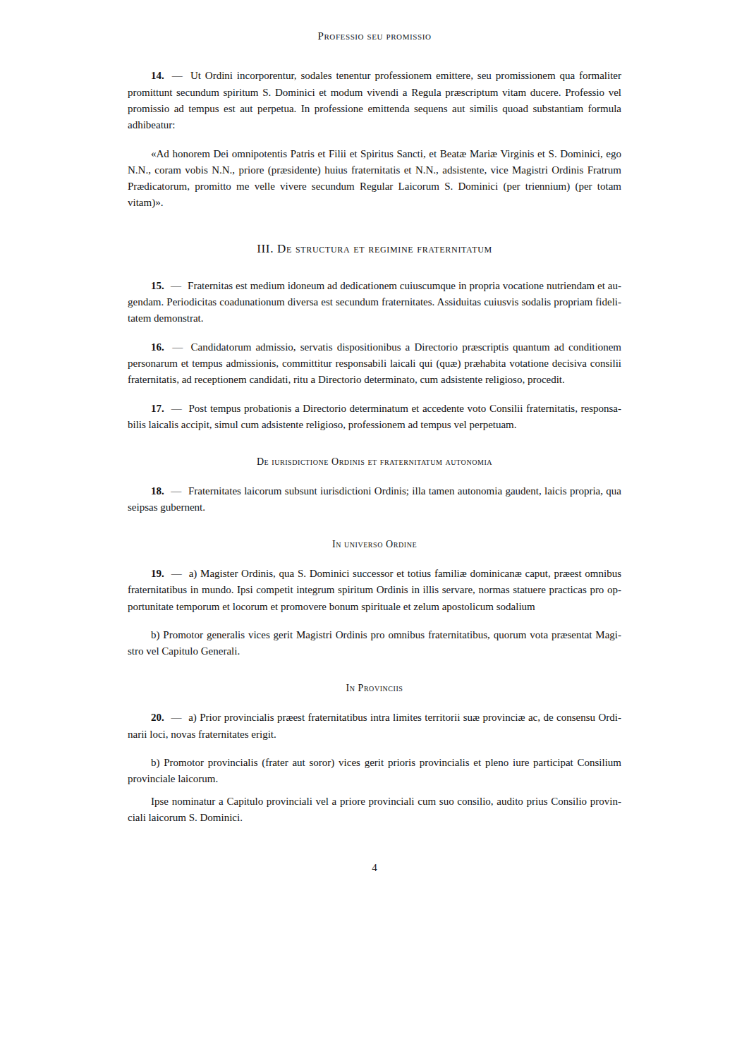Professio seu promissio
14. — Ut Ordini incorporentur, sodales tenentur professionem emittere, seu promissionem qua formaliter promittunt secundum spiritum S. Dominici et modum vivendi a Regula præscriptum vitam ducere. Professio vel promissio ad tempus est aut perpetua. In professione emittenda sequens aut similis quoad substantiam formula adhibeatur:
«Ad honorem Dei omnipotentis Patris et Filii et Spiritus Sancti, et Beatæ Mariæ Virginis et S. Dominici, ego N.N., coram vobis N.N., priore (præsidente) huius fraternitatis et N.N., adsistente, vice Magistri Ordinis Fratrum Prædicatorum, promitto me velle vivere secundum Regular Laicorum S. Dominici (per triennium) (per totam vitam)».
III. De structura et regimine fraternitatum
15. — Fraternitas est medium idoneum ad dedicationem cuiuscumque in propria vocatione nutriendam et augendam. Periodicitas coadunationum diversa est secundum fraternitates. Assiduitas cuiusvis sodalis propriam fidelitatem demonstrat.
16. — Candidatorum admissio, servatis dispositionibus a Directorio præscriptis quantum ad conditionem personarum et tempus admissionis, committitur responsabili laicali qui (quæ) præhabita votatione decisiva consilii fraternitatis, ad receptionem candidati, ritu a Directorio determinato, cum adsistente religioso, procedit.
17. — Post tempus probationis a Directorio determinatum et accedente voto Consilii fraternitatis, responsabilis laicalis accipit, simul cum adsistente religioso, professionem ad tempus vel perpetuam.
De iurisdictione Ordinis et fraternitatum autonomia
18. — Fraternitates laicorum subsunt iurisdictioni Ordinis; illa tamen autonomia gaudent, laicis propria, qua seipsas gubernent.
In universo Ordine
19. — a) Magister Ordinis, qua S. Dominici successor et totius familiæ dominicanæ caput, præest omnibus fraternitatibus in mundo. Ipsi competit integrum spiritum Ordinis in illis servare, normas statuere practicas pro opportunitate temporum et locorum et promovere bonum spirituale et zelum apostolicum sodalium
b) Promotor generalis vices gerit Magistri Ordinis pro omnibus fraternitatibus, quorum vota præsentat Magistro vel Capitulo Generali.
In Provinciis
20. — a) Prior provincialis præest fraternitatibus intra limites territorii suæ provinciæ ac, de consensu Ordinarii loci, novas fraternitates erigit.
b) Promotor provincialis (frater aut soror) vices gerit prioris provincialis et pleno iure participat Consilium provinciale laicorum.
Ipse nominatur a Capitulo provinciali vel a priore provinciali cum suo consilio, audito prius Consilio provinciali laicorum S. Dominici.
4